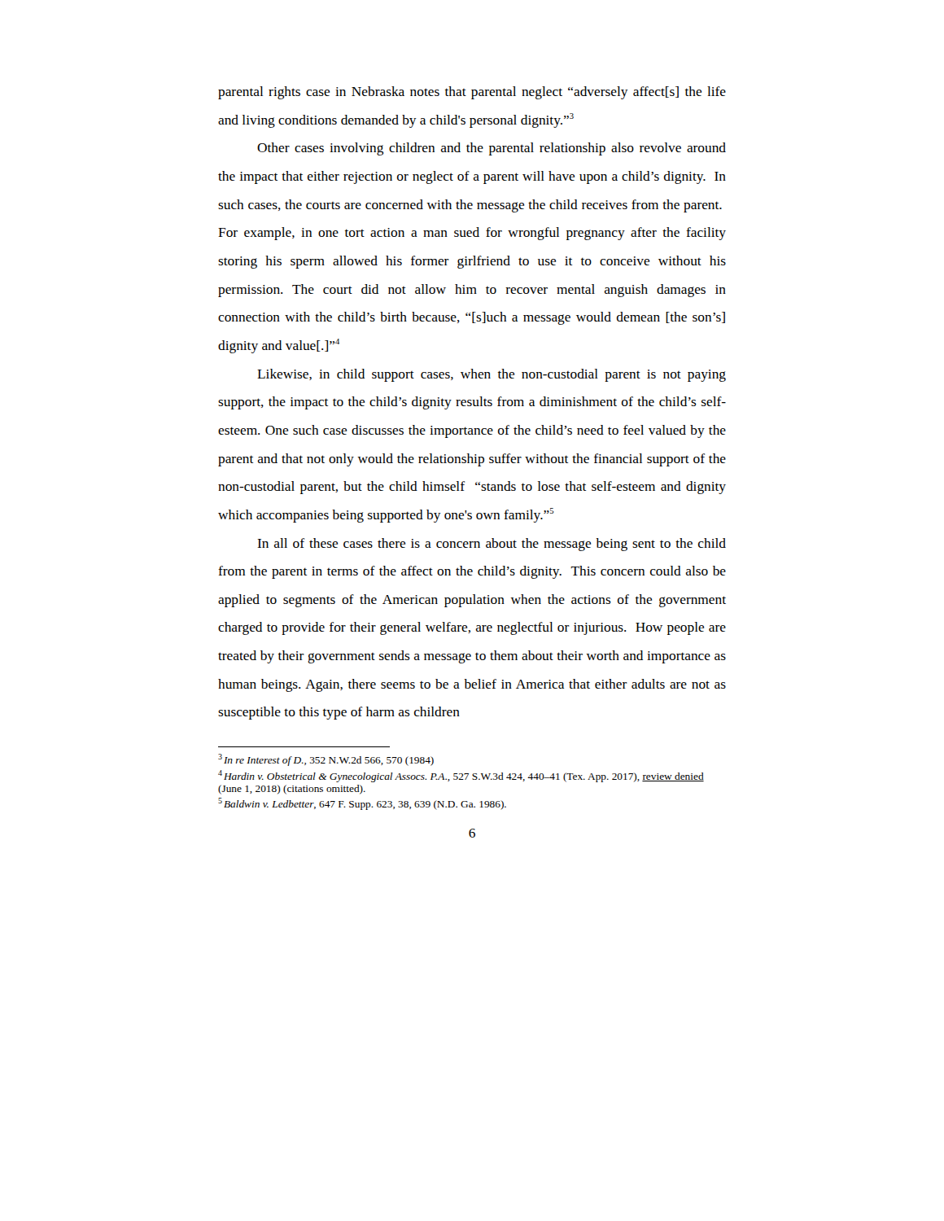parental rights case in Nebraska notes that parental neglect “adversely affect[s] the life and living conditions demanded by a child's personal dignity.”3
Other cases involving children and the parental relationship also revolve around the impact that either rejection or neglect of a parent will have upon a child’s dignity. In such cases, the courts are concerned with the message the child receives from the parent. For example, in one tort action a man sued for wrongful pregnancy after the facility storing his sperm allowed his former girlfriend to use it to conceive without his permission. The court did not allow him to recover mental anguish damages in connection with the child’s birth because, “[s]uch a message would demean [the son’s] dignity and value[.]”4
Likewise, in child support cases, when the non-custodial parent is not paying support, the impact to the child’s dignity results from a diminishment of the child’s self-esteem. One such case discusses the importance of the child’s need to feel valued by the parent and that not only would the relationship suffer without the financial support of the non-custodial parent, but the child himself “stands to lose that self-esteem and dignity which accompanies being supported by one's own family.”5
In all of these cases there is a concern about the message being sent to the child from the parent in terms of the affect on the child’s dignity. This concern could also be applied to segments of the American population when the actions of the government charged to provide for their general welfare, are neglectful or injurious. How people are treated by their government sends a message to them about their worth and importance as human beings. Again, there seems to be a belief in America that either adults are not as susceptible to this type of harm as children
3 In re Interest of D., 352 N.W.2d 566, 570 (1984)
4 Hardin v. Obstetrical & Gynecological Assocs. P.A., 527 S.W.3d 424, 440–41 (Tex. App. 2017), review denied (June 1, 2018) (citations omitted).
5 Baldwin v. Ledbetter, 647 F. Supp. 623, 38, 639 (N.D. Ga. 1986).
6